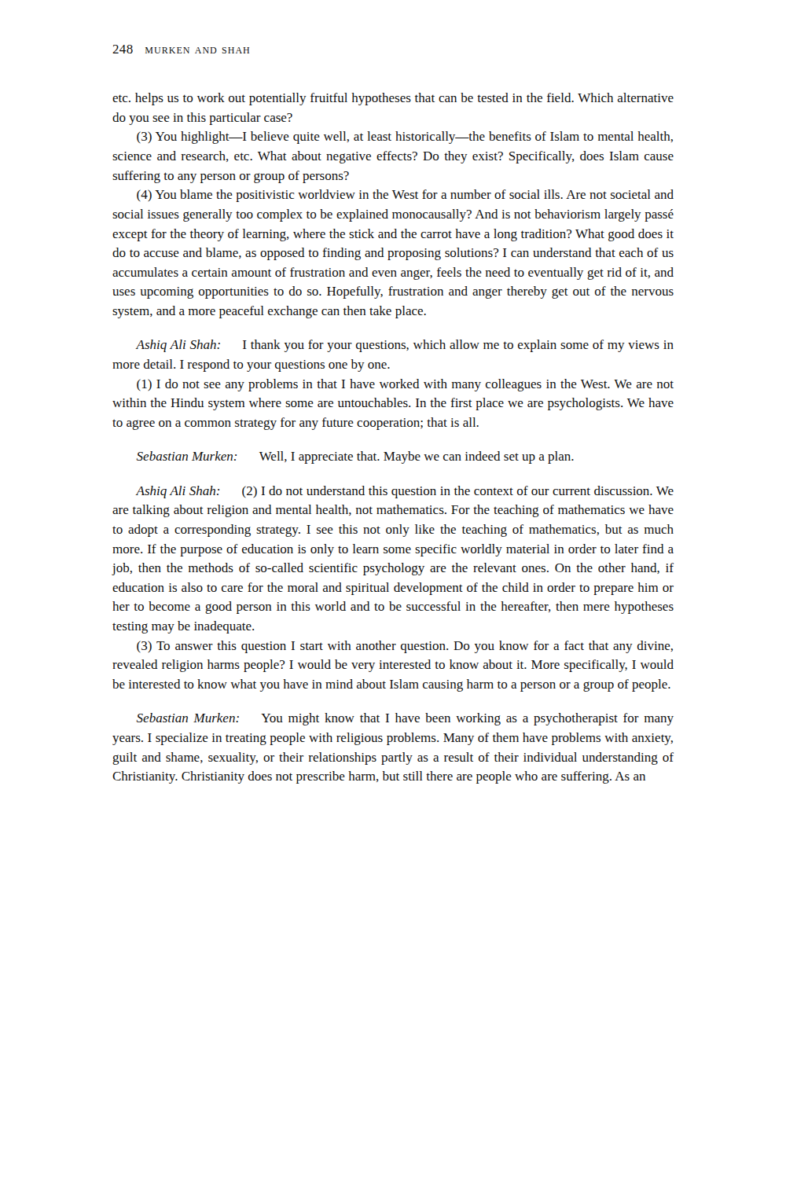248 murken and shah
etc. helps us to work out potentially fruitful hypotheses that can be tested in the field. Which alternative do you see in this particular case?
(3) You highlight—I believe quite well, at least historically—the benefits of Islam to mental health, science and research, etc. What about negative effects? Do they exist? Specifically, does Islam cause suffering to any person or group of persons?
(4) You blame the positivistic worldview in the West for a number of social ills. Are not societal and social issues generally too complex to be explained monocausally? And is not behaviorism largely passé except for the theory of learning, where the stick and the carrot have a long tradition? What good does it do to accuse and blame, as opposed to finding and proposing solutions? I can understand that each of us accumulates a certain amount of frustration and even anger, feels the need to eventually get rid of it, and uses upcoming opportunities to do so. Hopefully, frustration and anger thereby get out of the nervous system, and a more peaceful exchange can then take place.
Ashiq Ali Shah: I thank you for your questions, which allow me to explain some of my views in more detail. I respond to your questions one by one.
(1) I do not see any problems in that I have worked with many colleagues in the West. We are not within the Hindu system where some are untouchables. In the first place we are psychologists. We have to agree on a common strategy for any future cooperation; that is all.
Sebastian Murken: Well, I appreciate that. Maybe we can indeed set up a plan.
Ashiq Ali Shah: (2) I do not understand this question in the context of our current discussion. We are talking about religion and mental health, not mathematics. For the teaching of mathematics we have to adopt a corresponding strategy. I see this not only like the teaching of mathematics, but as much more. If the purpose of education is only to learn some specific worldly material in order to later find a job, then the methods of so-called scientific psychology are the relevant ones. On the other hand, if education is also to care for the moral and spiritual development of the child in order to prepare him or her to become a good person in this world and to be successful in the hereafter, then mere hypotheses testing may be inadequate.
(3) To answer this question I start with another question. Do you know for a fact that any divine, revealed religion harms people? I would be very interested to know about it. More specifically, I would be interested to know what you have in mind about Islam causing harm to a person or a group of people.
Sebastian Murken: You might know that I have been working as a psychotherapist for many years. I specialize in treating people with religious problems. Many of them have problems with anxiety, guilt and shame, sexuality, or their relationships partly as a result of their individual understanding of Christianity. Christianity does not prescribe harm, but still there are people who are suffering. As an